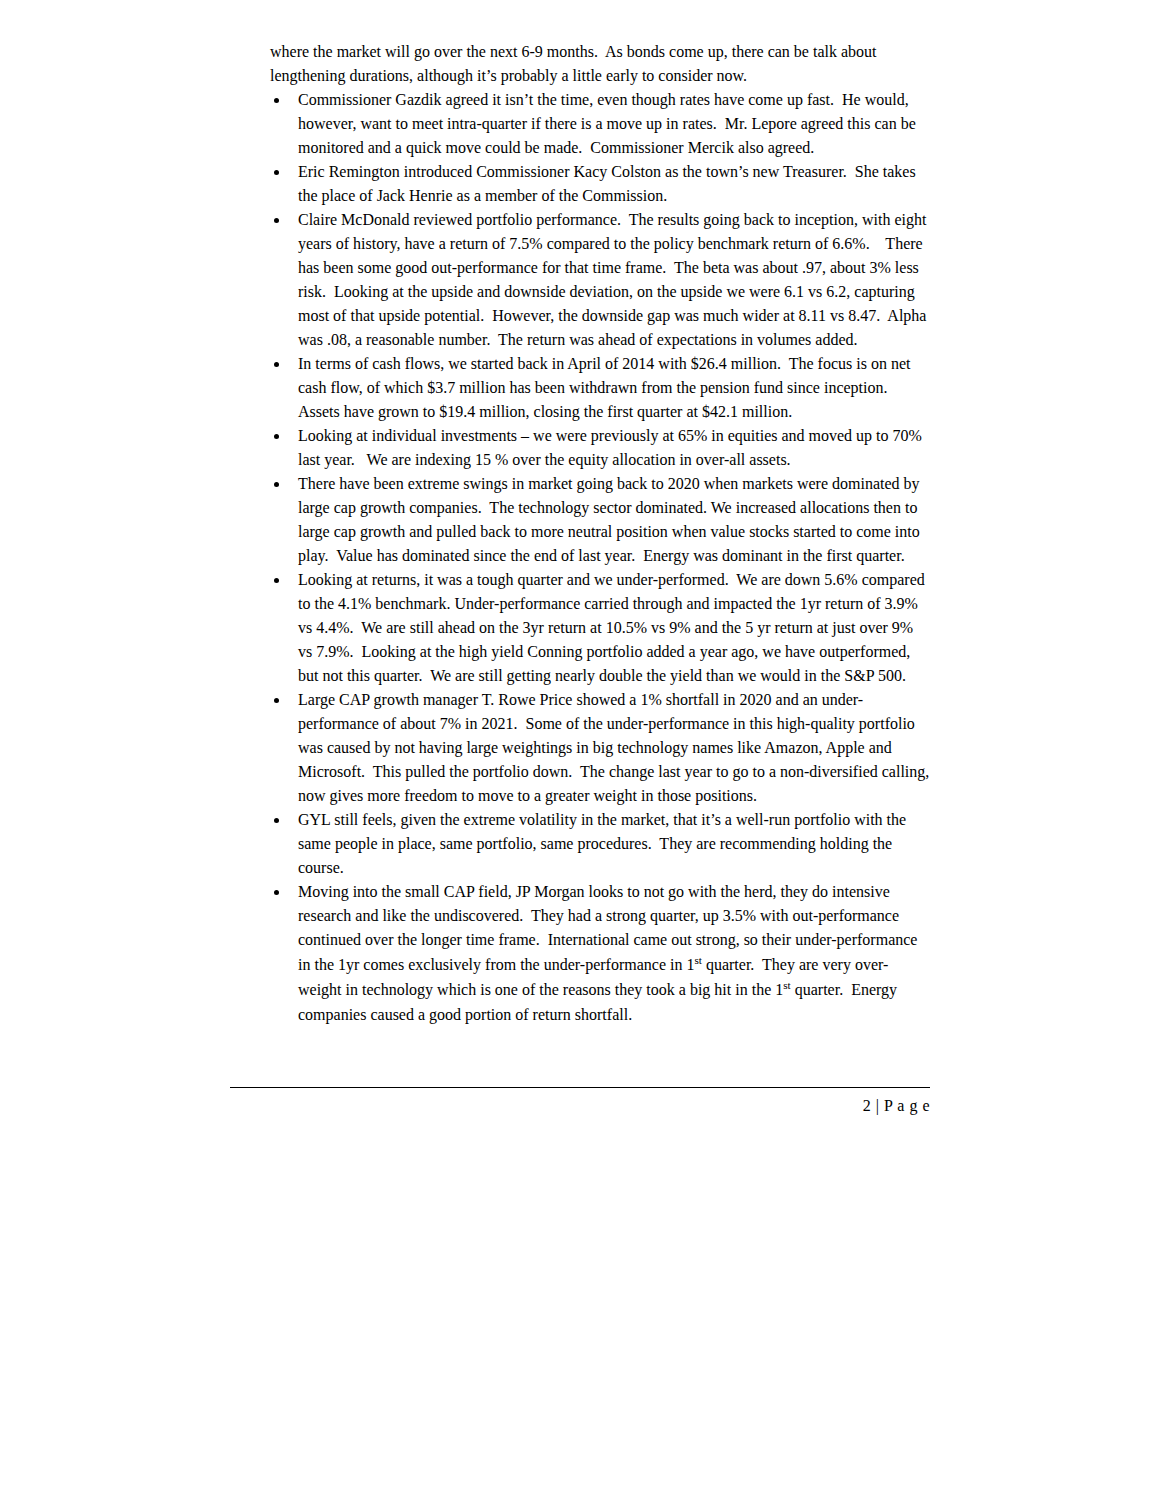where the market will go over the next 6-9 months. As bonds come up, there can be talk about lengthening durations, although it’s probably a little early to consider now.
Commissioner Gazdik agreed it isn’t the time, even though rates have come up fast. He would, however, want to meet intra-quarter if there is a move up in rates. Mr. Lepore agreed this can be monitored and a quick move could be made. Commissioner Mercik also agreed.
Eric Remington introduced Commissioner Kacy Colston as the town’s new Treasurer. She takes the place of Jack Henrie as a member of the Commission.
Claire McDonald reviewed portfolio performance. The results going back to inception, with eight years of history, have a return of 7.5% compared to the policy benchmark return of 6.6%. There has been some good out-performance for that time frame. The beta was about .97, about 3% less risk. Looking at the upside and downside deviation, on the upside we were 6.1 vs 6.2, capturing most of that upside potential. However, the downside gap was much wider at 8.11 vs 8.47. Alpha was .08, a reasonable number. The return was ahead of expectations in volumes added.
In terms of cash flows, we started back in April of 2014 with $26.4 million. The focus is on net cash flow, of which $3.7 million has been withdrawn from the pension fund since inception. Assets have grown to $19.4 million, closing the first quarter at $42.1 million.
Looking at individual investments – we were previously at 65% in equities and moved up to 70% last year. We are indexing 15 % over the equity allocation in over-all assets.
There have been extreme swings in market going back to 2020 when markets were dominated by large cap growth companies. The technology sector dominated. We increased allocations then to large cap growth and pulled back to more neutral position when value stocks started to come into play. Value has dominated since the end of last year. Energy was dominant in the first quarter.
Looking at returns, it was a tough quarter and we under-performed. We are down 5.6% compared to the 4.1% benchmark. Under-performance carried through and impacted the 1yr return of 3.9% vs 4.4%. We are still ahead on the 3yr return at 10.5% vs 9% and the 5 yr return at just over 9% vs 7.9%. Looking at the high yield Conning portfolio added a year ago, we have outperformed, but not this quarter. We are still getting nearly double the yield than we would in the S&P 500.
Large CAP growth manager T. Rowe Price showed a 1% shortfall in 2020 and an under-performance of about 7% in 2021. Some of the under-performance in this high-quality portfolio was caused by not having large weightings in big technology names like Amazon, Apple and Microsoft. This pulled the portfolio down. The change last year to go to a non-diversified calling, now gives more freedom to move to a greater weight in those positions.
GYL still feels, given the extreme volatility in the market, that it’s a well-run portfolio with the same people in place, same portfolio, same procedures. They are recommending holding the course.
Moving into the small CAP field, JP Morgan looks to not go with the herd, they do intensive research and like the undiscovered. They had a strong quarter, up 3.5% with out-performance continued over the longer time frame. International came out strong, so their under-performance in the 1yr comes exclusively from the under-performance in 1st quarter. They are very over-weight in technology which is one of the reasons they took a big hit in the 1st quarter. Energy companies caused a good portion of return shortfall.
2 | P a g e